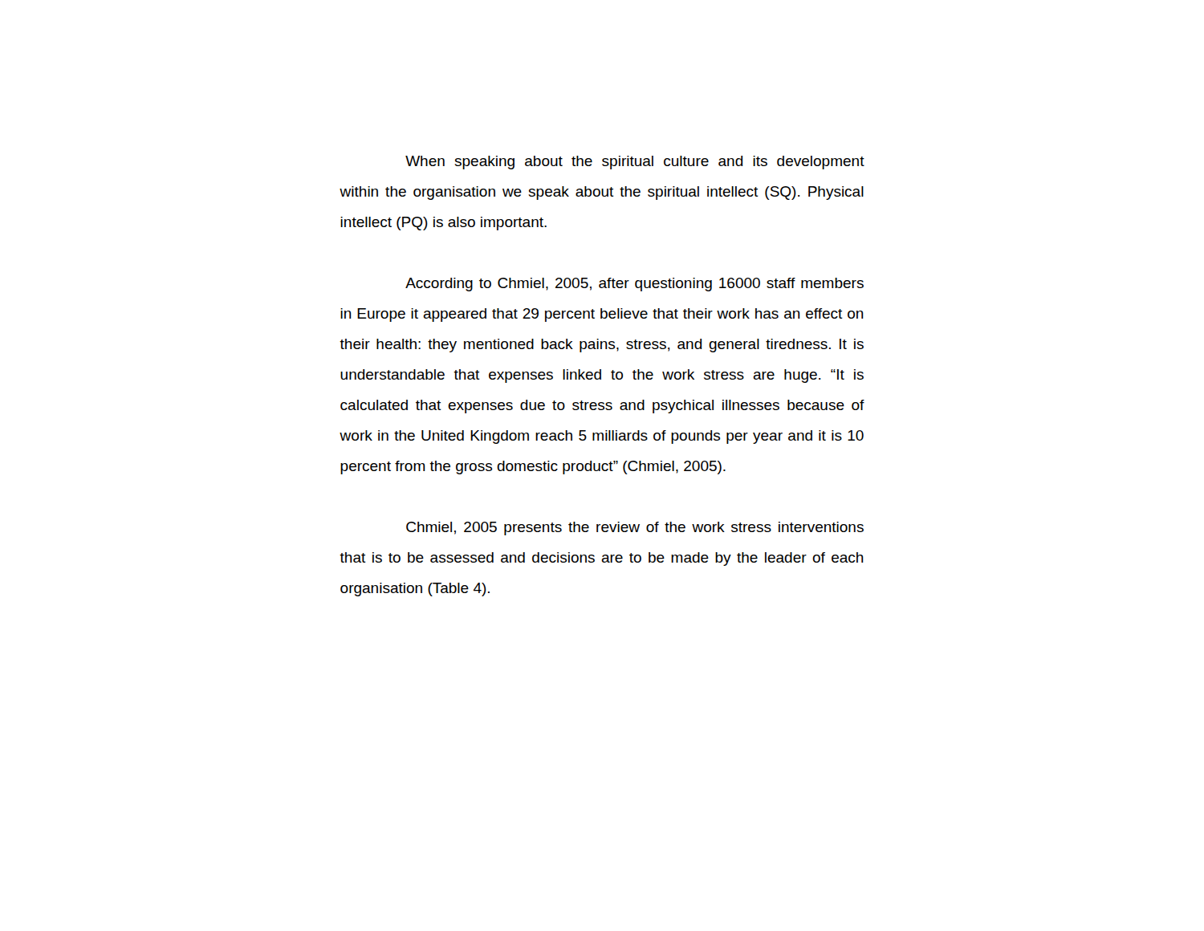When speaking about the spiritual culture and its development within the organisation we speak about the spiritual intellect (SQ). Physical intellect (PQ) is also important.
According to Chmiel, 2005, after questioning 16000 staff members in Europe it appeared that 29 percent believe that their work has an effect on their health: they mentioned back pains, stress, and general tiredness. It is understandable that expenses linked to the work stress are huge. “It is calculated that expenses due to stress and psychical illnesses because of work in the United Kingdom reach 5 milliards of pounds per year and it is 10 percent from the gross domestic product” (Chmiel, 2005).
Chmiel, 2005 presents the review of the work stress interventions that is to be assessed and decisions are to be made by the leader of each organisation (Table 4).